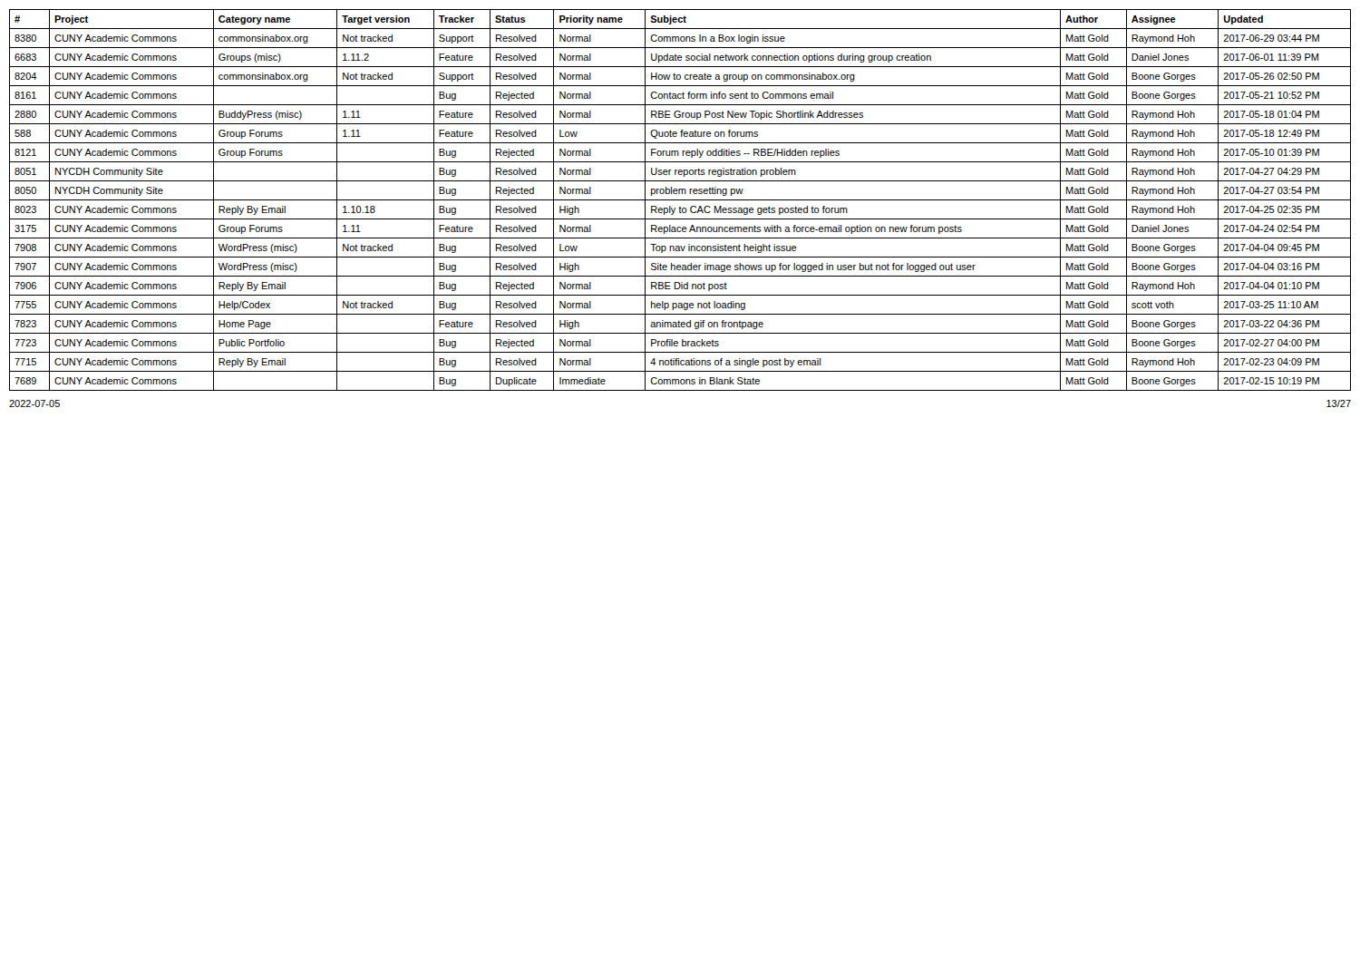| # | Project | Category name | Target version | Tracker | Status | Priority name | Subject | Author | Assignee | Updated |
| --- | --- | --- | --- | --- | --- | --- | --- | --- | --- | --- |
| 8380 | CUNY Academic Commons | commonsinabox.org | Not tracked | Support | Resolved | Normal | Commons In a Box login issue | Matt Gold | Raymond Hoh | 2017-06-29 03:44 PM |
| 6683 | CUNY Academic Commons | Groups (misc) | 1.11.2 | Feature | Resolved | Normal | Update social network connection options during group creation | Matt Gold | Daniel Jones | 2017-06-01 11:39 PM |
| 8204 | CUNY Academic Commons | commonsinabox.org | Not tracked | Support | Resolved | Normal | How to create a group on commonsinabox.org | Matt Gold | Boone Gorges | 2017-05-26 02:50 PM |
| 8161 | CUNY Academic Commons | | | Bug | Rejected | Normal | Contact form info sent to Commons email | Matt Gold | Boone Gorges | 2017-05-21 10:52 PM |
| 2880 | CUNY Academic Commons | BuddyPress (misc) | 1.11 | Feature | Resolved | Normal | RBE Group Post New Topic Shortlink Addresses | Matt Gold | Raymond Hoh | 2017-05-18 01:04 PM |
| 588 | CUNY Academic Commons | Group Forums | 1.11 | Feature | Resolved | Low | Quote feature on forums | Matt Gold | Raymond Hoh | 2017-05-18 12:49 PM |
| 8121 | CUNY Academic Commons | Group Forums | | Bug | Rejected | Normal | Forum reply oddities -- RBE/Hidden replies | Matt Gold | Raymond Hoh | 2017-05-10 01:39 PM |
| 8051 | NYCDH Community Site | | | Bug | Resolved | Normal | User reports registration problem | Matt Gold | Raymond Hoh | 2017-04-27 04:29 PM |
| 8050 | NYCDH Community Site | | | Bug | Rejected | Normal | problem resetting pw | Matt Gold | Raymond Hoh | 2017-04-27 03:54 PM |
| 8023 | CUNY Academic Commons | Reply By Email | 1.10.18 | Bug | Resolved | High | Reply to CAC Message gets posted to forum | Matt Gold | Raymond Hoh | 2017-04-25 02:35 PM |
| 3175 | CUNY Academic Commons | Group Forums | 1.11 | Feature | Resolved | Normal | Replace Announcements with a force-email option on new forum posts | Matt Gold | Daniel Jones | 2017-04-24 02:54 PM |
| 7908 | CUNY Academic Commons | WordPress (misc) | Not tracked | Bug | Resolved | Low | Top nav inconsistent height issue | Matt Gold | Boone Gorges | 2017-04-04 09:45 PM |
| 7907 | CUNY Academic Commons | WordPress (misc) | | Bug | Resolved | High | Site header image shows up for logged in user but not for logged out user | Matt Gold | Boone Gorges | 2017-04-04 03:16 PM |
| 7906 | CUNY Academic Commons | Reply By Email | | Bug | Rejected | Normal | RBE Did not post | Matt Gold | Raymond Hoh | 2017-04-04 01:10 PM |
| 7755 | CUNY Academic Commons | Help/Codex | Not tracked | Bug | Resolved | Normal | help page not loading | Matt Gold | scott voth | 2017-03-25 11:10 AM |
| 7823 | CUNY Academic Commons | Home Page | | Feature | Resolved | High | animated gif on frontpage | Matt Gold | Boone Gorges | 2017-03-22 04:36 PM |
| 7723 | CUNY Academic Commons | Public Portfolio | | Bug | Rejected | Normal | Profile brackets | Matt Gold | Boone Gorges | 2017-02-27 04:00 PM |
| 7715 | CUNY Academic Commons | Reply By Email | | Bug | Resolved | Normal | 4 notifications of a single post by email | Matt Gold | Raymond Hoh | 2017-02-23 04:09 PM |
| 7689 | CUNY Academic Commons | | | Bug | Duplicate | Immediate | Commons in Blank State | Matt Gold | Boone Gorges | 2017-02-15 10:19 PM |
2022-07-05 13/27